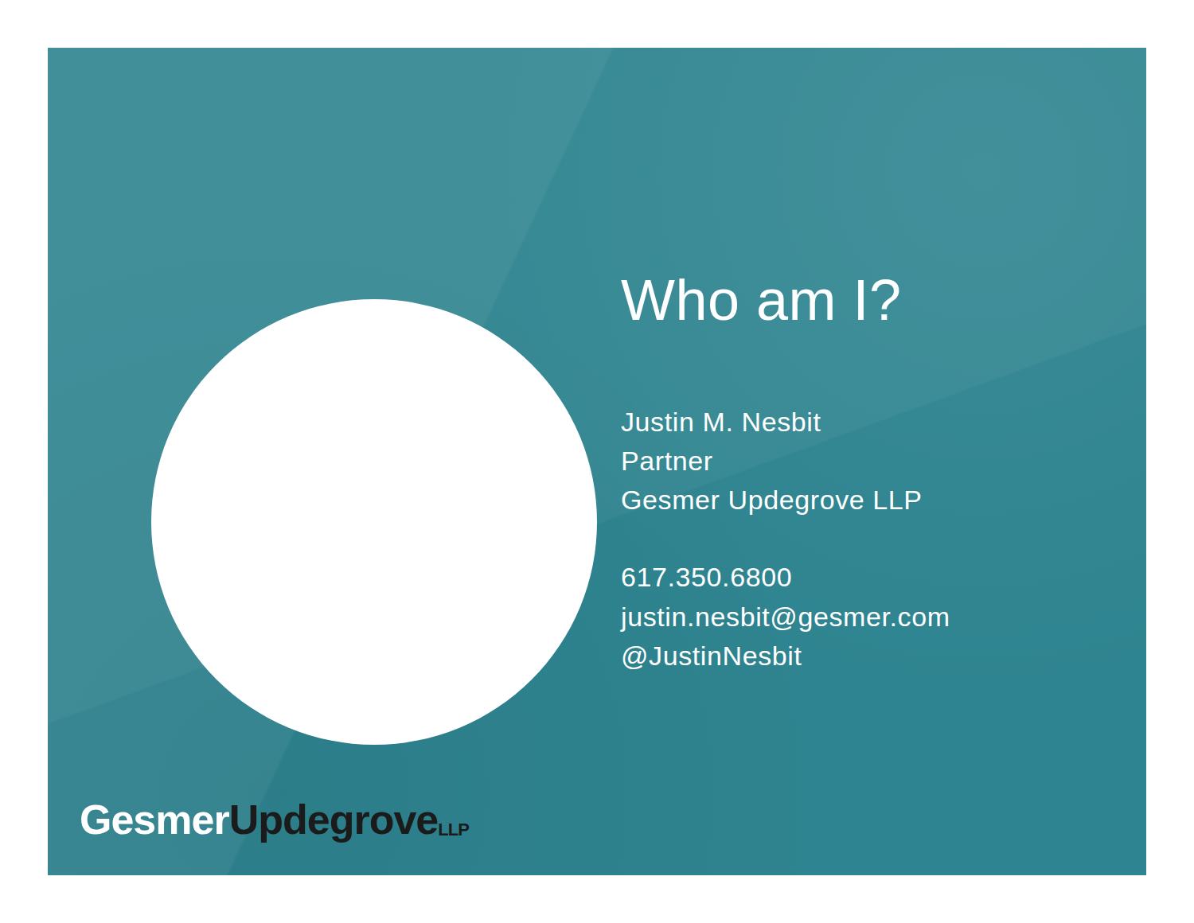Who am I?
Justin M. Nesbit
Partner
Gesmer Updegrove LLP
617.350.6800
justin.nesbit@gesmer.com
@JustinNesbit
Gesmer Updegrove LLP